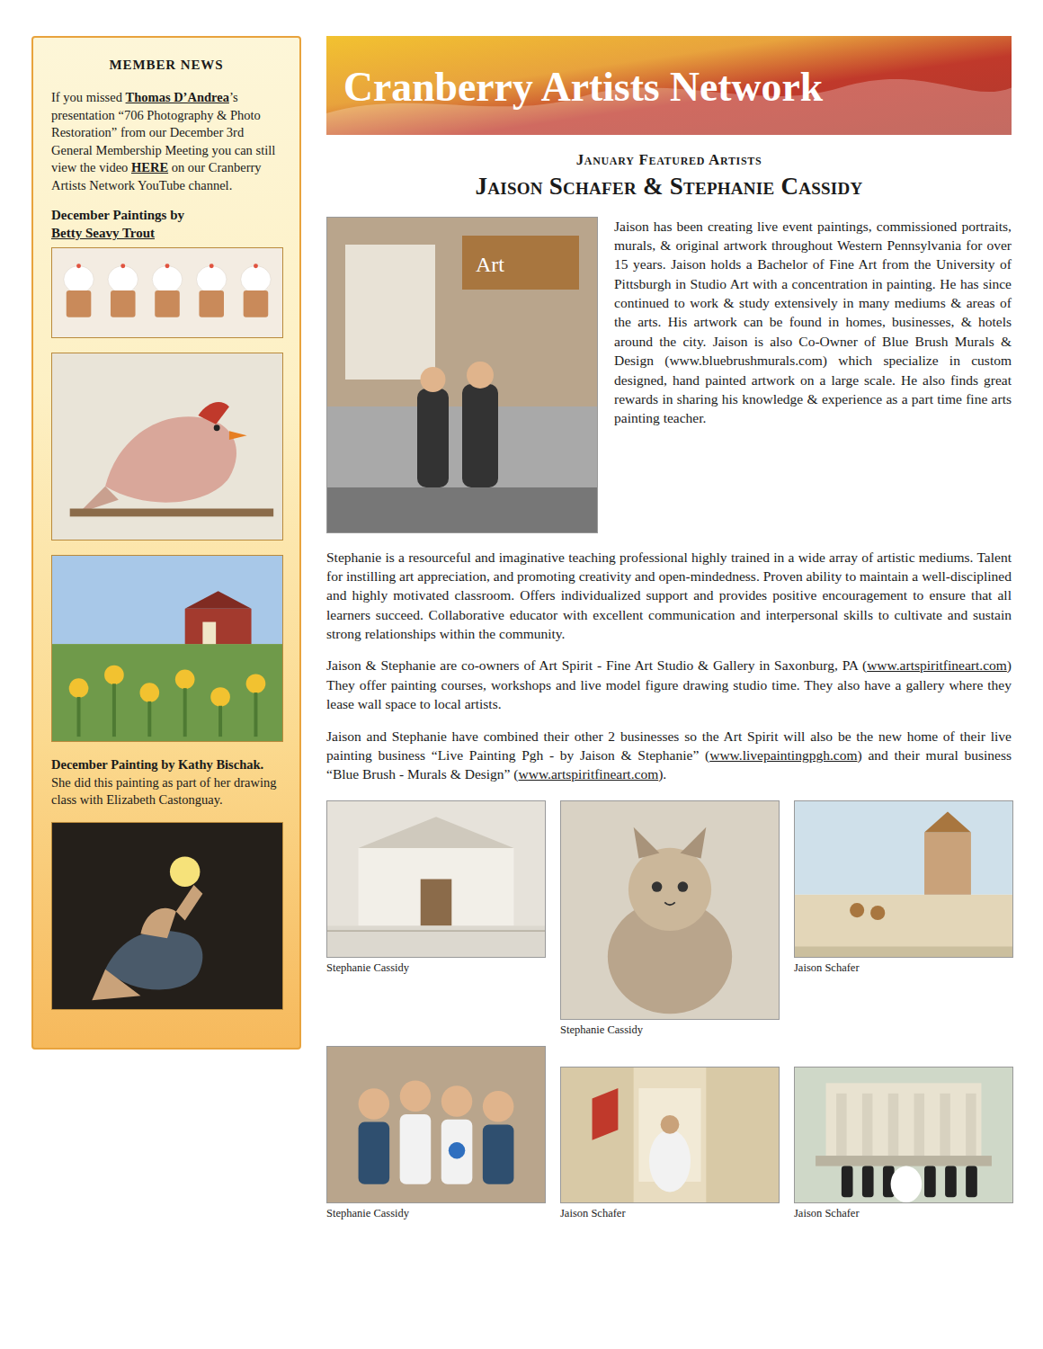Member News
If you missed Thomas D’Andrea’s presentation “706 Photography & Photo Restoration” from our December 3rd General Membership Meeting you can still view the video HERE on our Cranberry Artists Network YouTube channel.
December Paintings by
Betty Seavy Trout
December Painting by Kathy Bischak. She did this painting as part of her drawing class with Elizabeth Castonguay.
January Featured Artists
Jaison Schafer & Stephanie Cassidy
Jaison has been creating live event paintings, commissioned portraits, murals, & original artwork throughout Western Pennsylvania for over 15 years. Jaison holds a Bachelor of Fine Art from the University of Pittsburgh in Studio Art with a concentration in painting. He has since continued to work & study extensively in many mediums & areas of the arts. His artwork can be found in homes, businesses, & hotels around the city. Jaison is also Co-Owner of Blue Brush Murals & Design (www.bluebrushmurals.com) which specialize in custom designed, hand painted artwork on a large scale. He also finds great rewards in sharing his knowledge & experience as a part time fine arts painting teacher.
Stephanie is a resourceful and imaginative teaching professional highly trained in a wide array of artistic mediums. Talent for instilling art appreciation, and promoting creativity and open-mindedness. Proven ability to maintain a well-disciplined and highly motivated classroom. Offers individualized support and provides positive encouragement to ensure that all learners succeed. Collaborative educator with excellent communication and interpersonal skills to cultivate and sustain strong relationships within the community.
Jaison & Stephanie are co-owners of Art Spirit - Fine Art Studio & Gallery in Saxonburg, PA (www.artspiritfineart.com) They offer painting courses, workshops and live model figure drawing studio time. They also have a gallery where they lease wall space to local artists.
Jaison and Stephanie have combined their other 2 businesses so the Art Spirit will also be the new home of their live painting business “Live Painting Pgh - by Jaison & Stephanie” (www.livepaintingpgh.com) and their mural business “Blue Brush - Murals & Design” (www.artspiritfineart.com).
Stephanie Cassidy
Stephanie Cassidy
Jaison Schafer
Stephanie Cassidy
Jaison Schafer
Jaison Schafer